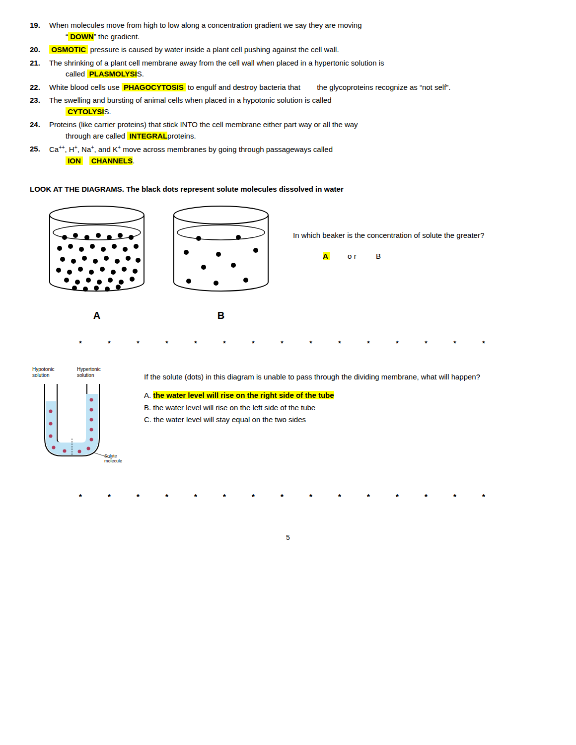19. When molecules move from high to low along a concentration gradient we say they are moving “ DOWN” the gradient.
20. OSMOTIC pressure is caused by water inside a plant cell pushing against the cell wall.
21. The shrinking of a plant cell membrane away from the cell wall when placed in a hypertonic solution is called PLASMOLYSIS.
22. White blood cells use PHAGOCYTOSIS to engulf and destroy bacteria that the glycoproteins recognize as “not self”.
23. The swelling and bursting of animal cells when placed in a hypotonic solution is called CYTOLYSIS.
24. Proteins (like carrier proteins) that stick INTO the cell membrane either part way or all the way through are called INTEGRALproteins.
25. Ca++, H+, Na+, and K+ move across membranes by going through passageways called ION CHANNELS.
LOOK AT THE DIAGRAMS. The black dots represent solute molecules dissolved in water
A
B
In which beaker is the concentration of solute the greater?
A or B
* * * * * * * * * * * * * * *
Hypotonic solution Hypertonic solution Solute molecule
If the solute (dots) in this diagram is unable to pass through the dividing membrane, what will happen?
A. the water level will rise on the right side of the tube
B. the water level will rise on the left side of the tube
C. the water level will stay equal on the two sides
* * * * * * * * * * * * * * *
5